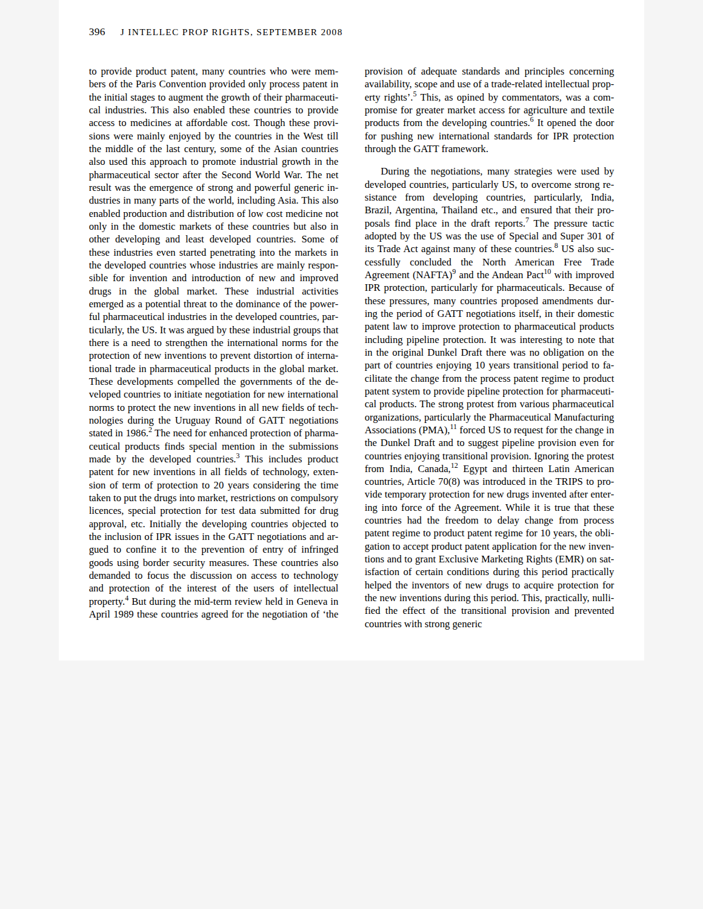396 J Intellec Prop Rights, September 2008
to provide product patent, many countries who were members of the Paris Convention provided only process patent in the initial stages to augment the growth of their pharmaceutical industries. This also enabled these countries to provide access to medicines at affordable cost. Though these provisions were mainly enjoyed by the countries in the West till the middle of the last century, some of the Asian countries also used this approach to promote industrial growth in the pharmaceutical sector after the Second World War. The net result was the emergence of strong and powerful generic industries in many parts of the world, including Asia. This also enabled production and distribution of low cost medicine not only in the domestic markets of these countries but also in other developing and least developed countries. Some of these industries even started penetrating into the markets in the developed countries whose industries are mainly responsible for invention and introduction of new and improved drugs in the global market. These industrial activities emerged as a potential threat to the dominance of the powerful pharmaceutical industries in the developed countries, particularly, the US. It was argued by these industrial groups that there is a need to strengthen the international norms for the protection of new inventions to prevent distortion of international trade in pharmaceutical products in the global market. These developments compelled the governments of the developed countries to initiate negotiation for new international norms to protect the new inventions in all new fields of technologies during the Uruguay Round of GATT negotiations stated in 1986.2 The need for enhanced protection of pharmaceutical products finds special mention in the submissions made by the developed countries.3 This includes product patent for new inventions in all fields of technology, extension of term of protection to 20 years considering the time taken to put the drugs into market, restrictions on compulsory licences, special protection for test data submitted for drug approval, etc. Initially the developing countries objected to the inclusion of IPR issues in the GATT negotiations and argued to confine it to the prevention of entry of infringed goods using border security measures. These countries also demanded to focus the discussion on access to technology and protection of the interest of the users of intellectual property.4 But during the mid-term review held in Geneva in April 1989 these countries agreed for the negotiation of ‘the provision of adequate standards and principles concerning availability, scope and use of a trade-related intellectual property rights’.5 This, as opined by commentators, was a compromise for greater market access for agriculture and textile products from the developing countries.6 It opened the door for pushing new international standards for IPR protection through the GATT framework.
During the negotiations, many strategies were used by developed countries, particularly US, to overcome strong resistance from developing countries, particularly, India, Brazil, Argentina, Thailand etc., and ensured that their proposals find place in the draft reports.7 The pressure tactic adopted by the US was the use of Special and Super 301 of its Trade Act against many of these countries.8 US also successfully concluded the North American Free Trade Agreement (NAFTA)9 and the Andean Pact10 with improved IPR protection, particularly for pharmaceuticals. Because of these pressures, many countries proposed amendments during the period of GATT negotiations itself, in their domestic patent law to improve protection to pharmaceutical products including pipeline protection. It was interesting to note that in the original Dunkel Draft there was no obligation on the part of countries enjoying 10 years transitional period to facilitate the change from the process patent regime to product patent system to provide pipeline protection for pharmaceutical products. The strong protest from various pharmaceutical organizations, particularly the Pharmaceutical Manufacturing Associations (PMA),11 forced US to request for the change in the Dunkel Draft and to suggest pipeline provision even for countries enjoying transitional provision. Ignoring the protest from India, Canada,12 Egypt and thirteen Latin American countries, Article 70(8) was introduced in the TRIPS to provide temporary protection for new drugs invented after entering into force of the Agreement. While it is true that these countries had the freedom to delay change from process patent regime to product patent regime for 10 years, the obligation to accept product patent application for the new inventions and to grant Exclusive Marketing Rights (EMR) on satisfaction of certain conditions during this period practically helped the inventors of new drugs to acquire protection for the new inventions during this period. This, practically, nullified the effect of the transitional provision and prevented countries with strong generic